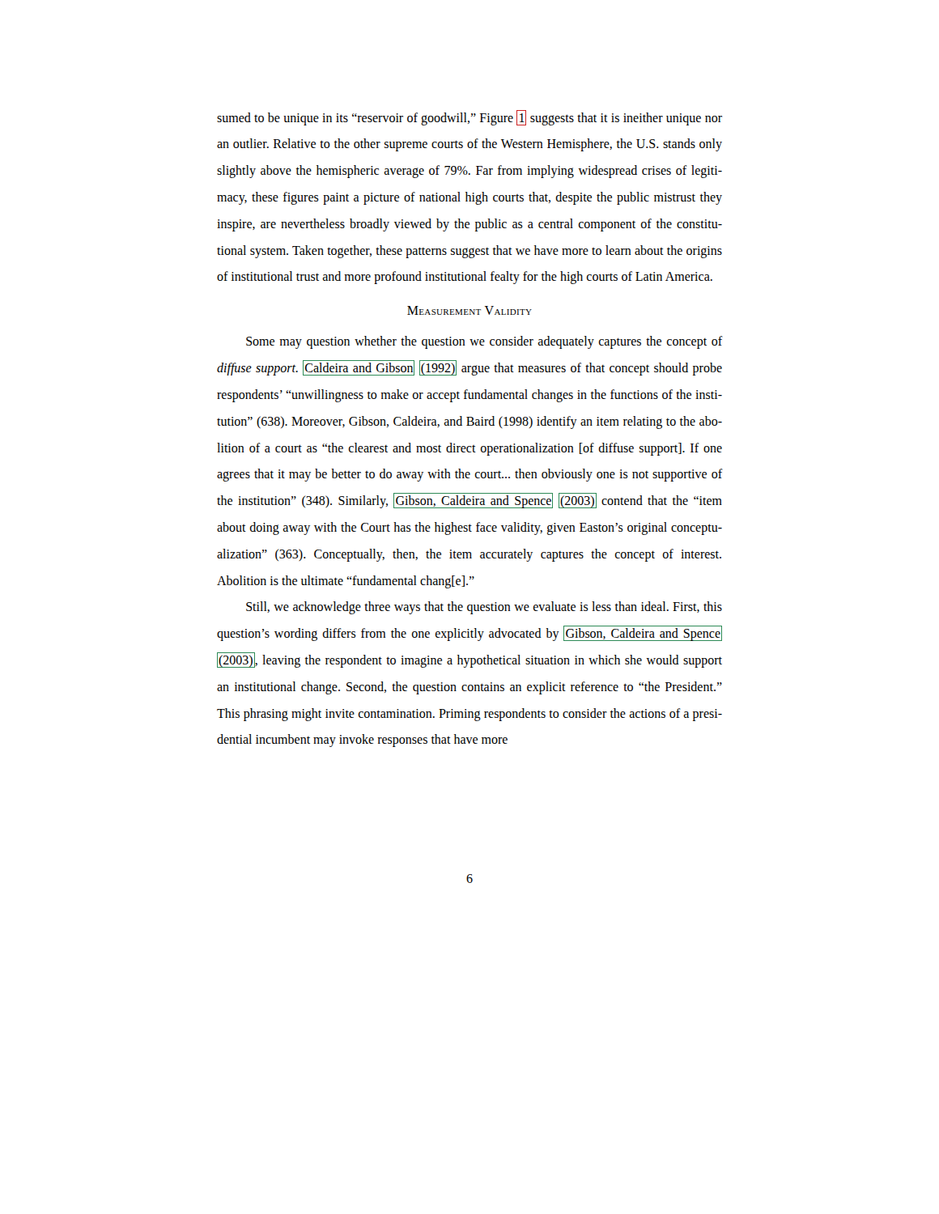sumed to be unique in its “reservoir of goodwill,” Figure 1 suggests that it is ineither unique nor an outlier. Relative to the other supreme courts of the Western Hemisphere, the U.S. stands only slightly above the hemispheric average of 79%. Far from implying widespread crises of legitimacy, these figures paint a picture of national high courts that, despite the public mistrust they inspire, are nevertheless broadly viewed by the public as a central component of the constitutional system. Taken together, these patterns suggest that we have more to learn about the origins of institutional trust and more profound institutional fealty for the high courts of Latin America.
Measurement Validity
Some may question whether the question we consider adequately captures the concept of diffuse support. Caldeira and Gibson (1992) argue that measures of that concept should probe respondents’ “unwillingness to make or accept fundamental changes in the functions of the institution” (638). Moreover, Gibson, Caldeira, and Baird (1998) identify an item relating to the abolition of a court as “the clearest and most direct operationalization [of diffuse support]. If one agrees that it may be better to do away with the court... then obviously one is not supportive of the institution” (348). Similarly, Gibson, Caldeira and Spence (2003) contend that the “item about doing away with the Court has the highest face validity, given Easton’s original conceptualization” (363). Conceptually, then, the item accurately captures the concept of interest. Abolition is the ultimate “fundamental chang[e].”
Still, we acknowledge three ways that the question we evaluate is less than ideal. First, this question’s wording differs from the one explicitly advocated by Gibson, Caldeira and Spence (2003), leaving the respondent to imagine a hypothetical situation in which she would support an institutional change. Second, the question contains an explicit reference to “the President.” This phrasing might invite contamination. Priming respondents to consider the actions of a presidential incumbent may invoke responses that have more
6